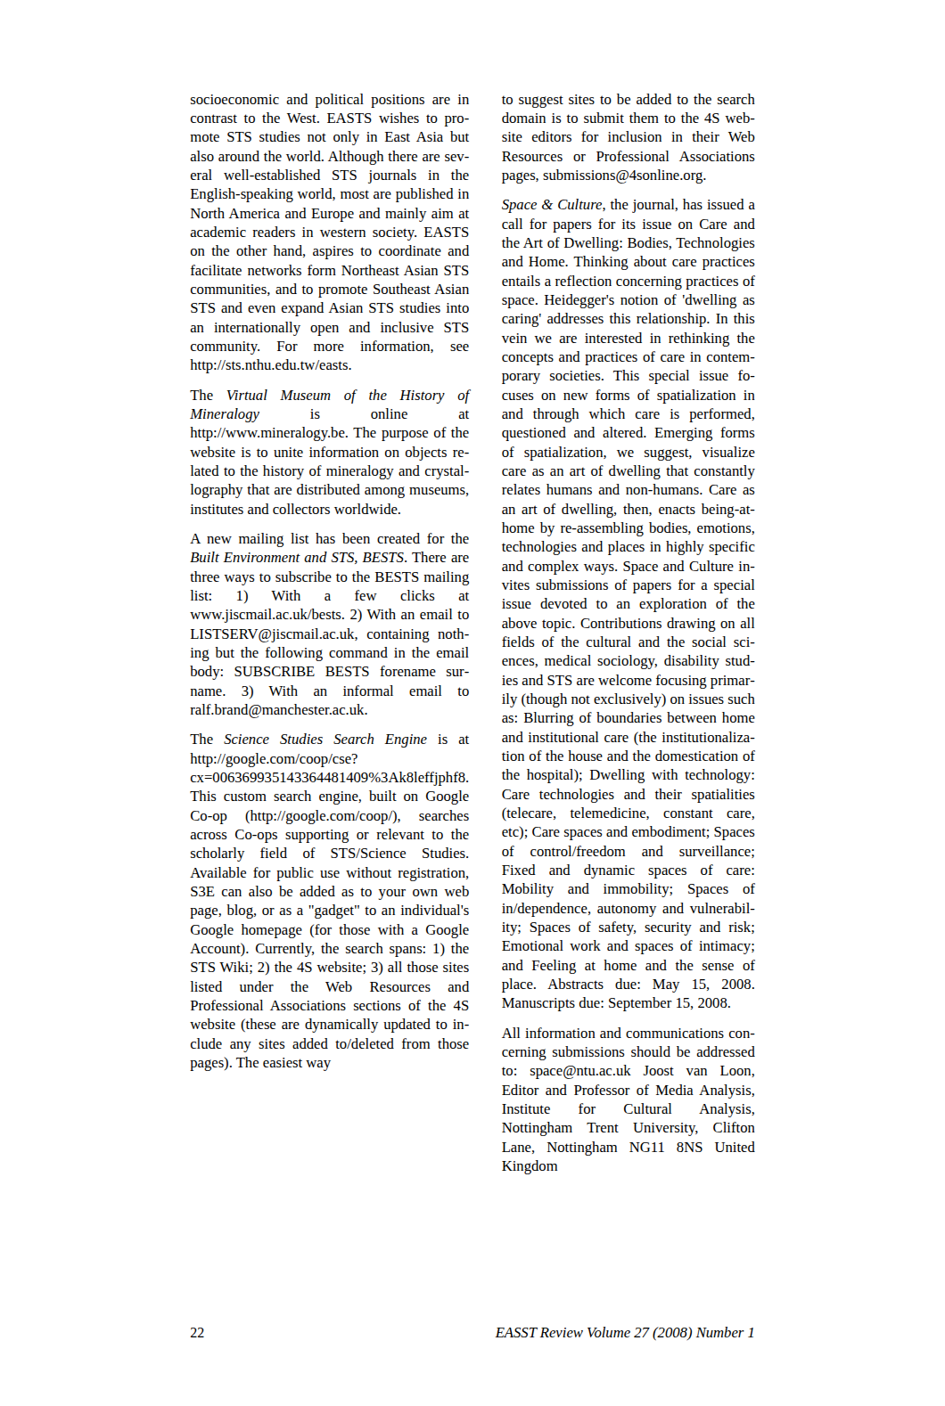socioeconomic and political positions are in contrast to the West. EASTS wishes to promote STS studies not only in East Asia but also around the world. Although there are several well-established STS journals in the English-speaking world, most are published in North America and Europe and mainly aim at academic readers in western society. EASTS on the other hand, aspires to coordinate and facilitate networks form Northeast Asian STS communities, and to promote Southeast Asian STS and even expand Asian STS studies into an internationally open and inclusive STS community. For more information, see http://sts.nthu.edu.tw/easts.
The Virtual Museum of the History of Mineralogy is online at http://www.mineralogy.be. The purpose of the website is to unite information on objects related to the history of mineralogy and crystallography that are distributed among museums, institutes and collectors worldwide.
A new mailing list has been created for the Built Environment and STS, BESTS. There are three ways to subscribe to the BESTS mailing list: 1) With a few clicks at www.jiscmail.ac.uk/bests. 2) With an email to LISTSERV@jiscmail.ac.uk, containing nothing but the following command in the email body: SUBSCRIBE BESTS forename surname. 3) With an informal email to ralf.brand@manchester.ac.uk.
The Science Studies Search Engine is at http://google.com/coop/cse?cx=006369935143364481409%3Ak8leffjphf8. This custom search engine, built on Google Co-op (http://google.com/coop/), searches across Co-ops supporting or relevant to the scholarly field of STS/Science Studies. Available for public use without registration, S3E can also be added as to your own web page, blog, or as a "gadget" to an individual's Google homepage (for those with a Google Account). Currently, the search spans: 1) the STS Wiki; 2) the 4S website; 3) all those sites listed under the Web Resources and Professional Associations sections of the 4S website (these are dynamically updated to include any sites added to/deleted from those pages). The easiest way
to suggest sites to be added to the search domain is to submit them to the 4S website editors for inclusion in their Web Resources or Professional Associations pages, submissions@4sonline.org.
Space & Culture, the journal, has issued a call for papers for its issue on Care and the Art of Dwelling: Bodies, Technologies and Home. Thinking about care practices entails a reflection concerning practices of space. Heidegger's notion of 'dwelling as caring' addresses this relationship. In this vein we are interested in rethinking the concepts and practices of care in contemporary societies. This special issue focuses on new forms of spatialization in and through which care is performed, questioned and altered. Emerging forms of spatialization, we suggest, visualize care as an art of dwelling that constantly relates humans and non-humans. Care as an art of dwelling, then, enacts being-at-home by re-assembling bodies, emotions, technologies and places in highly specific and complex ways. Space and Culture invites submissions of papers for a special issue devoted to an exploration of the above topic. Contributions drawing on all fields of the cultural and the social sciences, medical sociology, disability studies and STS are welcome focusing primarily (though not exclusively) on issues such as: Blurring of boundaries between home and institutional care (the institutionalization of the house and the domestication of the hospital); Dwelling with technology: Care technologies and their spatialities (telecare, telemedicine, constant care, etc); Care spaces and embodiment; Spaces of control/freedom and surveillance; Fixed and dynamic spaces of care: Mobility and immobility; Spaces of in/dependence, autonomy and vulnerability; Spaces of safety, security and risk; Emotional work and spaces of intimacy; and Feeling at home and the sense of place. Abstracts due: May 15, 2008. Manuscripts due: September 15, 2008.
All information and communications concerning submissions should be addressed to: space@ntu.ac.uk Joost van Loon, Editor and Professor of Media Analysis, Institute for Cultural Analysis, Nottingham Trent University, Clifton Lane, Nottingham NG11 8NS United Kingdom
22
EASST Review Volume 27 (2008) Number 1